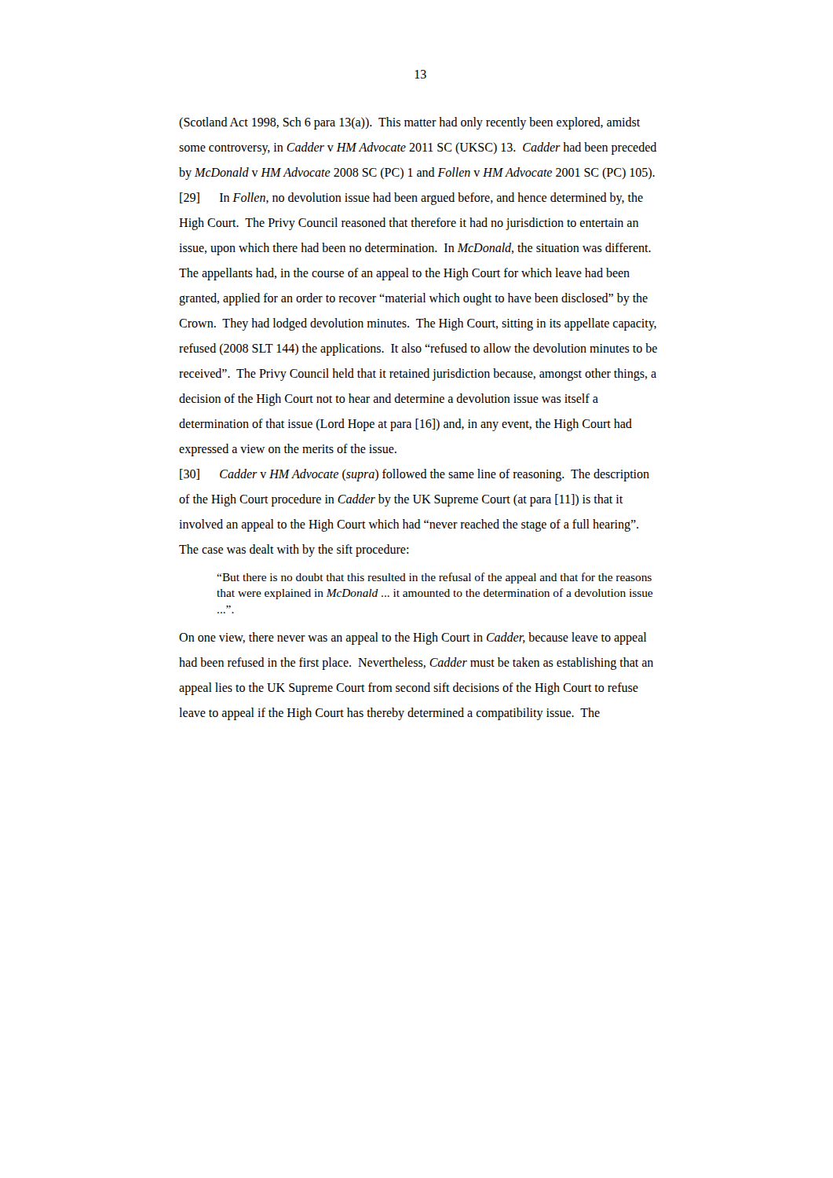13
(Scotland Act 1998, Sch 6 para 13(a)). This matter had only recently been explored, amidst some controversy, in Cadder v HM Advocate 2011 SC (UKSC) 13. Cadder had been preceded by McDonald v HM Advocate 2008 SC (PC) 1 and Follen v HM Advocate 2001 SC (PC) 105).
[29] In Follen, no devolution issue had been argued before, and hence determined by, the High Court. The Privy Council reasoned that therefore it had no jurisdiction to entertain an issue, upon which there had been no determination. In McDonald, the situation was different. The appellants had, in the course of an appeal to the High Court for which leave had been granted, applied for an order to recover “material which ought to have been disclosed” by the Crown. They had lodged devolution minutes. The High Court, sitting in its appellate capacity, refused (2008 SLT 144) the applications. It also “refused to allow the devolution minutes to be received”. The Privy Council held that it retained jurisdiction because, amongst other things, a decision of the High Court not to hear and determine a devolution issue was itself a determination of that issue (Lord Hope at para [16]) and, in any event, the High Court had expressed a view on the merits of the issue.
[30] Cadder v HM Advocate (supra) followed the same line of reasoning. The description of the High Court procedure in Cadder by the UK Supreme Court (at para [11]) is that it involved an appeal to the High Court which had “never reached the stage of a full hearing”. The case was dealt with by the sift procedure:
“But there is no doubt that this resulted in the refusal of the appeal and that for the reasons that were explained in McDonald ... it amounted to the determination of a devolution issue ...”.
On one view, there never was an appeal to the High Court in Cadder, because leave to appeal had been refused in the first place. Nevertheless, Cadder must be taken as establishing that an appeal lies to the UK Supreme Court from second sift decisions of the High Court to refuse leave to appeal if the High Court has thereby determined a compatibility issue. The